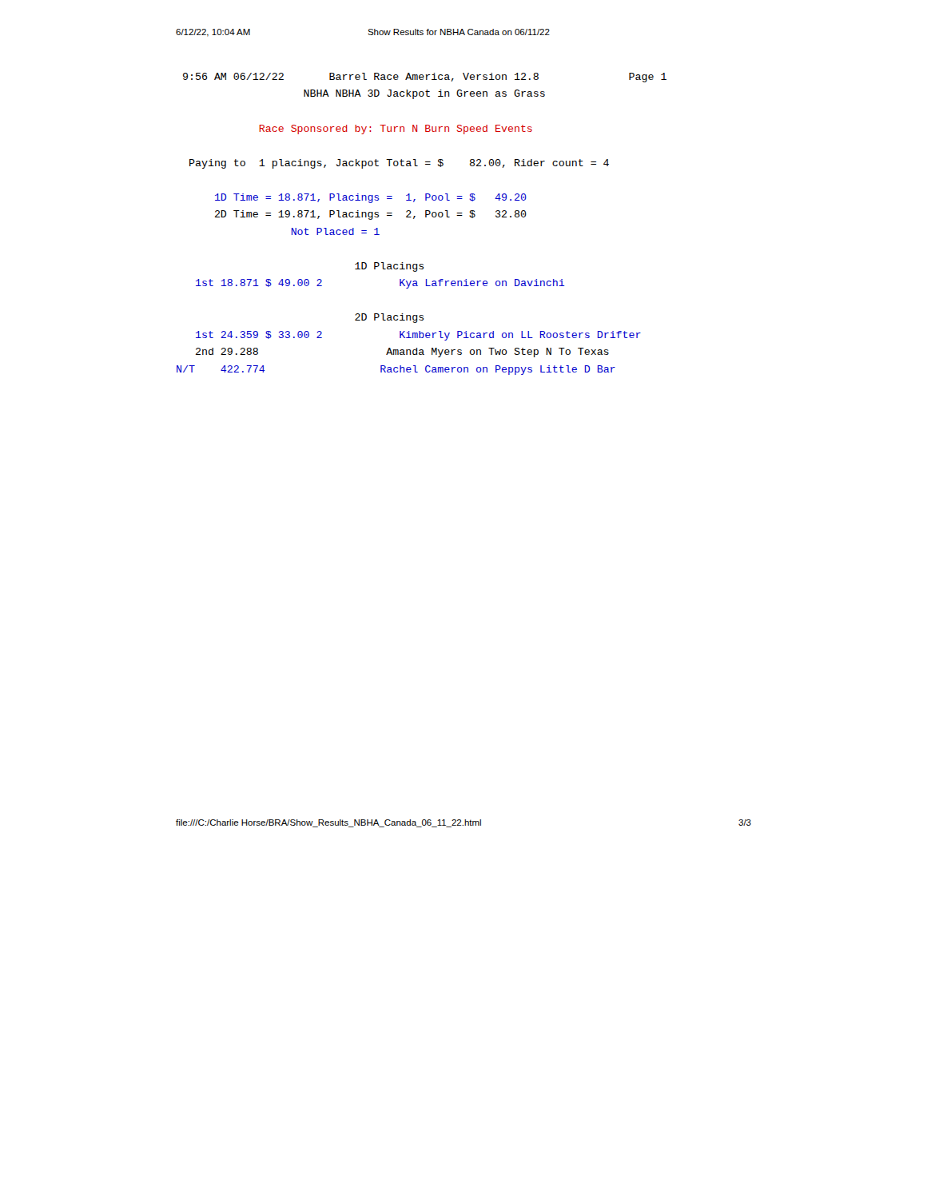6/12/22, 10:04 AM
Show Results for NBHA Canada on 06/11/22
 9:56 AM 06/12/22       Barrel Race America, Version 12.8              Page 1
                    NBHA NBHA 3D Jackpot in Green as Grass

             Race Sponsored by: Turn N Burn Speed Events

  Paying to  1 placings, Jackpot Total = $    82.00, Rider count = 4

      1D Time = 18.871, Placings =  1, Pool = $   49.20
      2D Time = 19.871, Placings =  2, Pool = $   32.80
                  Not Placed = 1

                            1D Placings
   1st 18.871 $ 49.00 2            Kya Lafreniere on Davinchi

                            2D Placings
   1st 24.359 $ 33.00 2            Kimberly Picard on LL Roosters Drifter
   2nd 29.288                    Amanda Myers on Two Step N To Texas
N/T    422.774                  Rachel Cameron on Peppys Little D Bar
file:///C:/Charlie Horse/BRA/Show_Results_NBHA_Canada_06_11_22.html
3/3